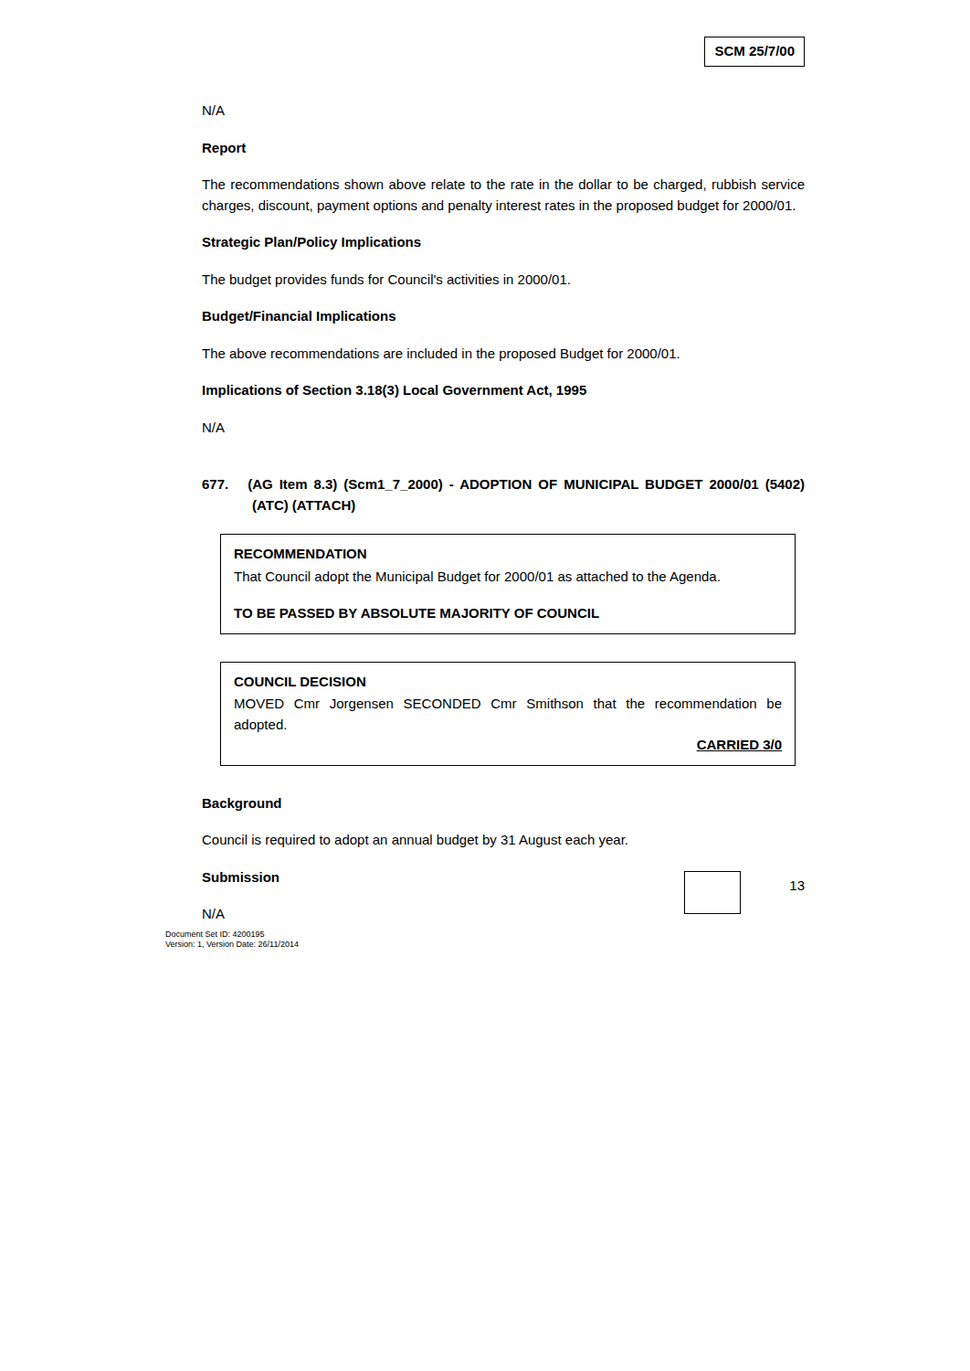SCM 25/7/00
N/A
Report
The recommendations shown above relate to the rate in the dollar to be charged, rubbish service charges, discount, payment options and penalty interest rates in the proposed budget for 2000/01.
Strategic Plan/Policy Implications
The budget provides funds for Council's activities in 2000/01.
Budget/Financial Implications
The above recommendations are included in the proposed Budget for 2000/01.
Implications of Section 3.18(3) Local Government Act, 1995
N/A
677. (AG Item 8.3) (Scm1_7_2000) - ADOPTION OF MUNICIPAL BUDGET 2000/01 (5402) (ATC) (ATTACH)
RECOMMENDATION
That Council adopt the Municipal Budget for 2000/01 as attached to the Agenda.
TO BE PASSED BY ABSOLUTE MAJORITY OF COUNCIL
COUNCIL DECISION
MOVED Cmr Jorgensen SECONDED Cmr Smithson that the recommendation be adopted.
CARRIED 3/0
Background
Council is required to adopt an annual budget by 31 August each year.
Submission
N/A
13
Document Set ID: 4200195
Version: 1, Version Date: 26/11/2014